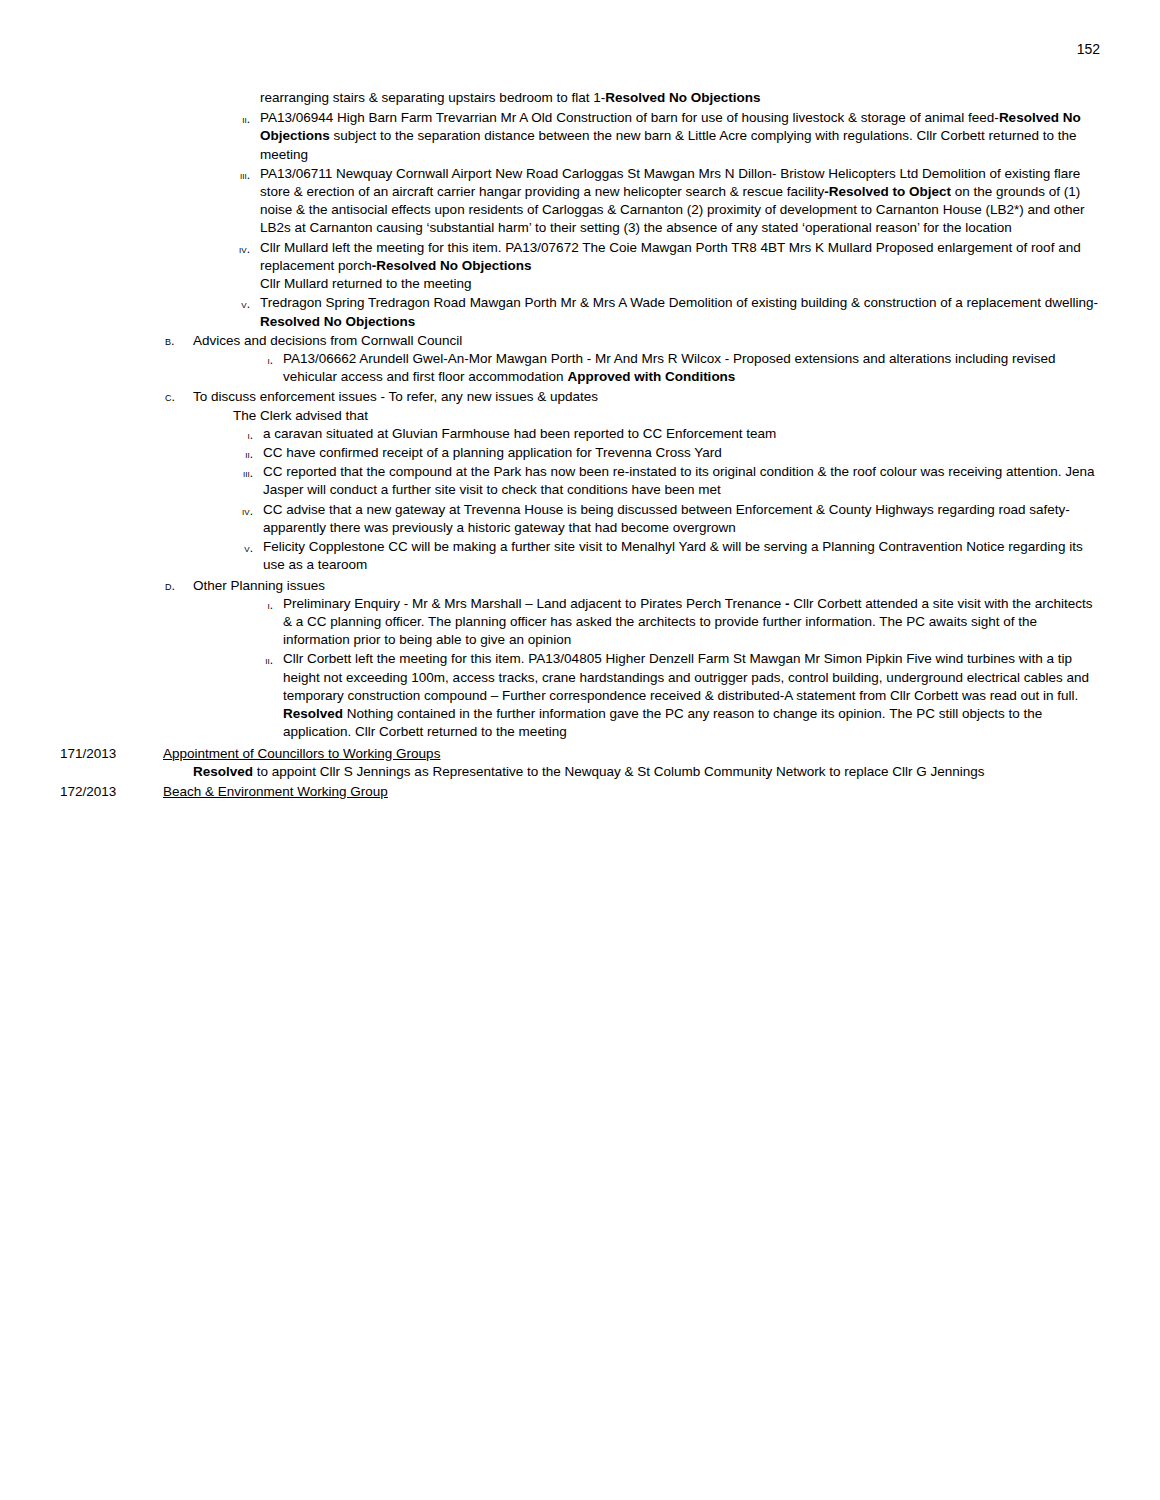152
rearranging stairs & separating upstairs bedroom to flat 1-Resolved No Objections
ii. PA13/06944 High Barn Farm Trevarrian Mr A Old Construction of barn for use of housing livestock & storage of animal feed-Resolved No Objections subject to the separation distance between the new barn & Little Acre complying with regulations. Cllr Corbett returned to the meeting
iii. PA13/06711 Newquay Cornwall Airport New Road Carloggas St Mawgan Mrs N Dillon- Bristow Helicopters Ltd Demolition of existing flare store & erection of an aircraft carrier hangar providing a new helicopter search & rescue facility-Resolved to Object on the grounds of (1) noise & the antisocial effects upon residents of Carloggas & Carnanton (2) proximity of development to Carnanton House (LB2*) and other LB2s at Carnanton causing ‘substantial harm’ to their setting (3) the absence of any stated ‘operational reason’ for the location
iv. Cllr Mullard left the meeting for this item. PA13/07672 The Coie Mawgan Porth TR8 4BT Mrs K Mullard Proposed enlargement of roof and replacement porch-Resolved No Objections
Cllr Mullard returned to the meeting
v. Tredragon Spring Tredragon Road Mawgan Porth Mr & Mrs A Wade Demolition of existing building & construction of a replacement dwelling-Resolved No Objections
b. Advices and decisions from Cornwall Council
i. PA13/06662 Arundell Gwel-An-Mor Mawgan Porth - Mr And Mrs R Wilcox - Proposed extensions and alterations including revised vehicular access and first floor accommodation Approved with Conditions
c. To discuss enforcement issues - To refer, any new issues & updates
The Clerk advised that
i. a caravan situated at Gluvian Farmhouse had been reported to CC Enforcement team
ii. CC have confirmed receipt of a planning application for Trevenna Cross Yard
iii. CC reported that the compound at the Park has now been re-instated to its original condition & the roof colour was receiving attention. Jena Jasper will conduct a further site visit to check that conditions have been met
iv. CC advise that a new gateway at Trevenna House is being discussed between Enforcement & County Highways regarding road safety- apparently there was previously a historic gateway that had become overgrown
v. Felicity Copplestone CC will be making a further site visit to Menalhyl Yard & will be serving a Planning Contravention Notice regarding its use as a tearoom
d. Other Planning issues
i. Preliminary Enquiry - Mr & Mrs Marshall – Land adjacent to Pirates Perch Trenance - Cllr Corbett attended a site visit with the architects & a CC planning officer. The planning officer has asked the architects to provide further information. The PC awaits sight of the information prior to being able to give an opinion
ii. Cllr Corbett left the meeting for this item. PA13/04805 Higher Denzell Farm St Mawgan Mr Simon Pipkin Five wind turbines with a tip height not exceeding 100m, access tracks, crane hardstandings and outrigger pads, control building, underground electrical cables and temporary construction compound – Further correspondence received & distributed-A statement from Cllr Corbett was read out in full. Resolved Nothing contained in the further information gave the PC any reason to change its opinion. The PC still objects to the application. Cllr Corbett returned to the meeting
171/2013
Appointment of Councillors to Working Groups
Resolved to appoint Cllr S Jennings as Representative to the Newquay & St Columb Community Network to replace Cllr G Jennings
172/2013
Beach & Environment Working Group